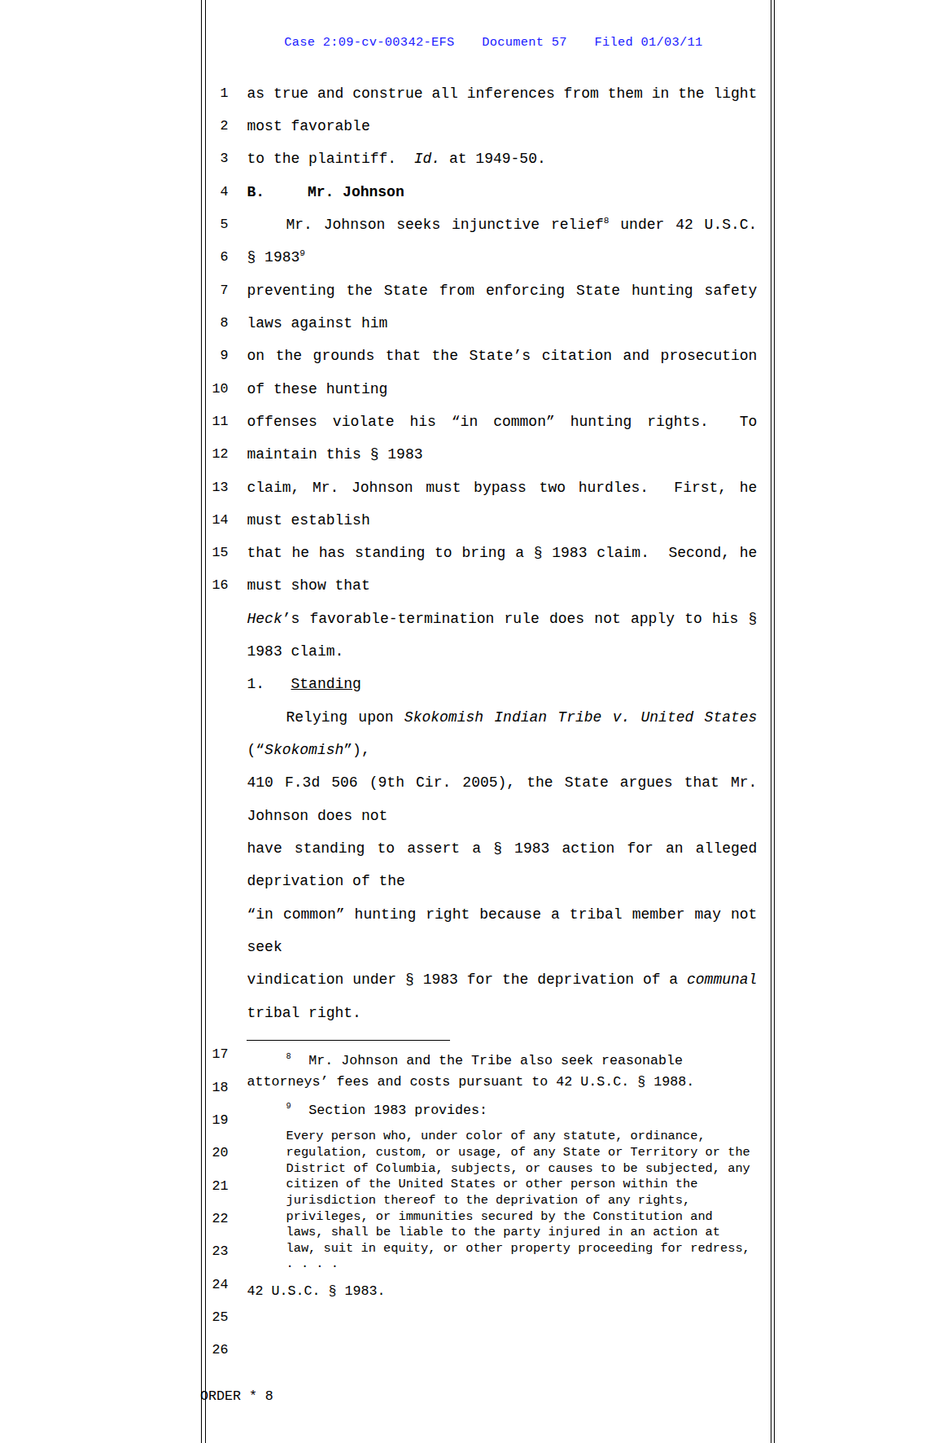Case 2:09-cv-00342-EFS Document 57 Filed 01/03/11
1
2
3
4
5
6
7
8
9
10
11
12
13
14
15
16
as true and construe all inferences from them in the light most favorable
to the plaintiff. Id. at 1949-50.
B. Mr. Johnson
Mr. Johnson seeks injunctive relief8 under 42 U.S.C. § 19839
preventing the State from enforcing State hunting safety laws against him
on the grounds that the State’s citation and prosecution of these hunting
offenses violate his “in common” hunting rights. To maintain this § 1983
claim, Mr. Johnson must bypass two hurdles. First, he must establish
that he has standing to bring a § 1983 claim. Second, he must show that
Heck’s favorable-termination rule does not apply to his § 1983 claim.
1. Standing
Relying upon Skokomish Indian Tribe v. United States (“Skokomish”),
410 F.3d 506 (9th Cir. 2005), the State argues that Mr. Johnson does not
have standing to assert a § 1983 action for an alleged deprivation of the
“in common” hunting right because a tribal member may not seek
vindication under § 1983 for the deprivation of a communal tribal right.
17
18
19
20
21
22
23
24
25
26
8 Mr. Johnson and the Tribe also seek reasonable attorneys’ fees and costs pursuant to 42 U.S.C. § 1988.
9 Section 1983 provides:
Every person who, under color of any statute, ordinance, regulation, custom, or usage, of any State or Territory or the District of Columbia, subjects, or causes to be subjected, any citizen of the United States or other person within the jurisdiction thereof to the deprivation of any rights, privileges, or immunities secured by the Constitution and laws, shall be liable to the party injured in an action at law, suit in equity, or other property proceeding for redress, . . . .
42 U.S.C. § 1983.
ORDER * 8